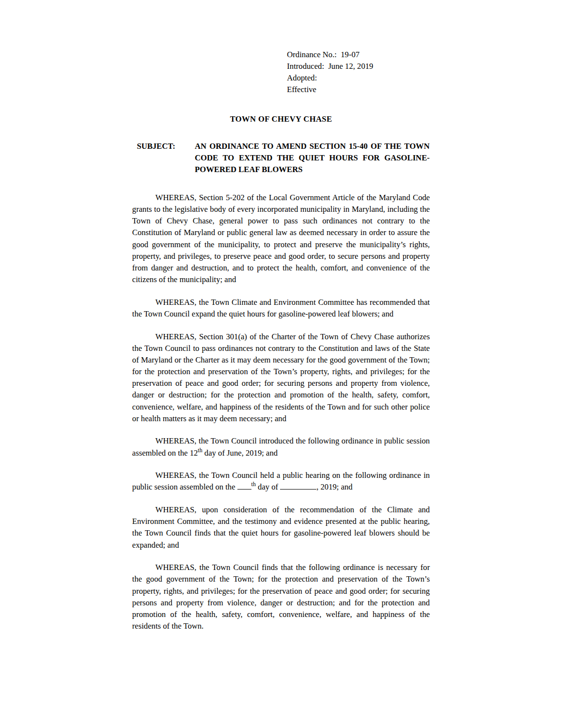Ordinance No.: 19-07
Introduced: June 12, 2019
Adopted:
Effective
TOWN OF CHEVY CHASE
SUBJECT:
AN ORDINANCE TO AMEND SECTION 15-40 OF THE TOWN CODE TO EXTEND THE QUIET HOURS FOR GASOLINE-POWERED LEAF BLOWERS
WHEREAS, Section 5-202 of the Local Government Article of the Maryland Code grants to the legislative body of every incorporated municipality in Maryland, including the Town of Chevy Chase, general power to pass such ordinances not contrary to the Constitution of Maryland or public general law as deemed necessary in order to assure the good government of the municipality, to protect and preserve the municipality’s rights, property, and privileges, to preserve peace and good order, to secure persons and property from danger and destruction, and to protect the health, comfort, and convenience of the citizens of the municipality; and
WHEREAS, the Town Climate and Environment Committee has recommended that the Town Council expand the quiet hours for gasoline-powered leaf blowers; and
WHEREAS, Section 301(a) of the Charter of the Town of Chevy Chase authorizes the Town Council to pass ordinances not contrary to the Constitution and laws of the State of Maryland or the Charter as it may deem necessary for the good government of the Town; for the protection and preservation of the Town’s property, rights, and privileges; for the preservation of peace and good order; for securing persons and property from violence, danger or destruction; for the protection and promotion of the health, safety, comfort, convenience, welfare, and happiness of the residents of the Town and for such other police or health matters as it may deem necessary; and
WHEREAS, the Town Council introduced the following ordinance in public session assembled on the 12th day of June, 2019; and
WHEREAS, the Town Council held a public hearing on the following ordinance in public session assembled on the th day of , 2019; and
WHEREAS, upon consideration of the recommendation of the Climate and Environment Committee, and the testimony and evidence presented at the public hearing, the Town Council finds that the quiet hours for gasoline-powered leaf blowers should be expanded; and
WHEREAS, the Town Council finds that the following ordinance is necessary for the good government of the Town; for the protection and preservation of the Town’s property, rights, and privileges; for the preservation of peace and good order; for securing persons and property from violence, danger or destruction; and for the protection and promotion of the health, safety, comfort, convenience, welfare, and happiness of the residents of the Town.